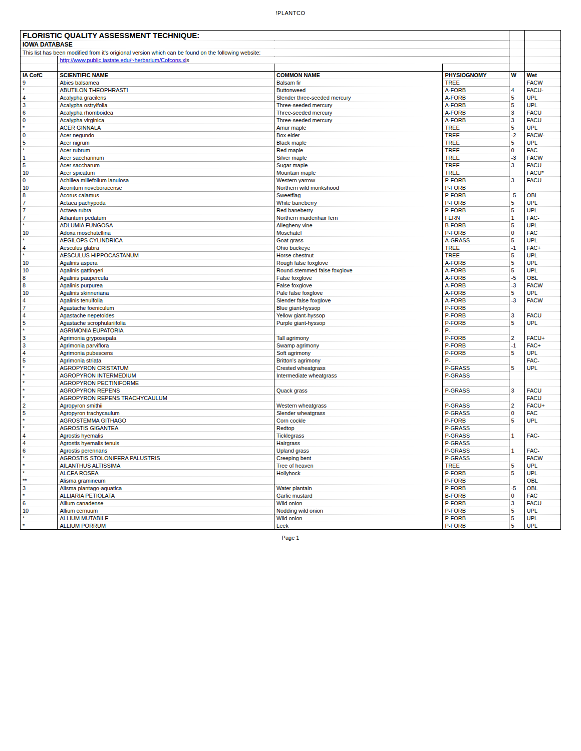!PLANTCO
| FLORISTIC QUALITY ASSESSMENT TECHNIQUE: | | |
| IOWA DATABASE | | |
| This list has been modified from it's origional version which can be found on the following website: | | |
| | http://www.public.iastate.edu/~herbarium/Cofcons.xl s | | |
| IA CofC | SCIENTIFIC NAME | COMMON NAME | PHYSIOGNOMY | W | Wet |
| 9 | Abies balsamea | Balsam fir | TREE | | FACW |
| * | ABUTILON THEOPHRASTI | Buttonweed | A-FORB | 4 | FACU- |
| 4 | Acalypha gracilens | Slender three-seeded mercury | A-FORB | 5 | UPL |
| 3 | Acalypha ostryifolia | Three-seeded mercury | A-FORB | 5 | UPL |
| 6 | Acalypha rhomboidea | Three-seeded mercury | A-FORB | 3 | FACU |
| 0 | Acalypha virginica | Three-seeded mercury | A-FORB | 3 | FACU |
| * | ACER GINNALA | Amur maple | TREE | 5 | UPL |
| 0 | Acer negundo | Box elder | TREE | -2 | FACW- |
| 5 | Acer nigrum | Black maple | TREE | 5 | UPL |
| * | Acer rubrum | Red maple | TREE | 0 | FAC |
| 1 | Acer saccharinum | Silver maple | TREE | -3 | FACW |
| 5 | Acer saccharum | Sugar maple | TREE | 3 | FACU |
| 10 | Acer spicatum | Mountain maple | TREE | | FACU* |
| 0 | Achillea millefolium lanulosa | Western yarrow | P-FORB | 3 | FACU |
| 10 | Aconitum noveboracense | Northern wild monkshood | P-FORB | | |
| 8 | Acorus calamus | Sweetflag | P-FORB | -5 | OBL |
| 7 | Actaea pachypoda | White baneberry | P-FORB | 5 | UPL |
| 7 | Actaea rubra | Red baneberry | P-FORB | 5 | UPL |
| 7 | Adiantum pedatum | Northern maidenhair fern | FERN | 1 | FAC- |
| * | ADLUMIA FUNGOSA | Allegheny vine | B-FORB | 5 | UPL |
| 10 | Adoxa moschatellina | Moschatel | P-FORB | 0 | FAC |
| * | AEGILOPS CYLINDRICA | Goat grass | A-GRASS | 5 | UPL |
| 4 | Aesculus glabra | Ohio buckeye | TREE | -1 | FAC+ |
| * | AESCULUS HIPPOCASTANUM | Horse chestnut | TREE | 5 | UPL |
| 10 | Agalinis aspera | Rough false foxglove | A-FORB | 5 | UPL |
| 10 | Agalinis gattingeri | Round-stemmed false foxglove | A-FORB | 5 | UPL |
| 8 | Agalinis paupercula | False foxglove | A-FORB | -5 | OBL |
| 8 | Agalinis purpurea | False foxglove | A-FORB | -3 | FACW |
| 10 | Agalinis skinneriana | Pale false foxglove | A-FORB | 5 | UPL |
| 4 | Agalinis tenuifolia | Slender false foxglove | A-FORB | -3 | FACW |
| 7 | Agastache foeniculum | Blue giant-hyssop | P-FORB | | |
| 4 | Agastache nepetoides | Yellow giant-hyssop | P-FORB | 3 | FACU |
| 5 | Agastache scrophulariifolia | Purple giant-hyssop | P-FORB | 5 | UPL |
| * | AGRIMONIA EUPATORIA | | P- | | |
| 3 | Agrimonia gryposepala | Tall agrimony | P-FORB | 2 | FACU+ |
| 3 | Agrimonia parviflora | Swamp agrimony | P-FORB | -1 | FAC+ |
| 4 | Agrimonia pubescens | Soft agrimony | P-FORB | 5 | UPL |
| 5 | Agrimonia striata | Britton's agrimony | P- | | FAC- |
| * | AGROPYRON CRISTATUM | Crested wheatgrass | P-GRASS | 5 | UPL |
| * | AGROPYRON INTERMEDIUM | Intermediate wheatgrass | P-GRASS | | |
| * | AGROPYRON PECTINIFORME | | | | |
| * | AGROPYRON REPENS | Quack grass | P-GRASS | 3 | FACU |
| * | AGROPYRON REPENS TRACHYCAULUM | | | | FACU |
| 2 | Agropyron smithii | Western wheatgrass | P-GRASS | 2 | FACU+ |
| 5 | Agropyron trachycaulum | Slender wheatgrass | P-GRASS | 0 | FAC |
| * | AGROSTEMMA GITHAGO | Corn cockle | P-FORB | 5 | UPL |
| * | AGROSTIS GIGANTEA | Redtop | P-GRASS | | |
| 4 | Agrostis hyemalis | Ticklegrass | P-GRASS | 1 | FAC- |
| 4 | Agrostis hyemalis tenuis | Hairgrass | P-GRASS | | |
| 6 | Agrostis perennans | Upland grass | P-GRASS | 1 | FAC- |
| * | AGROSTIS STOLONIFERA PALUSTRIS | Creeping bent | P-GRASS | | FACW |
| * | AILANTHUS ALTISSIMA | Tree of heaven | TREE | 5 | UPL |
| * | ALCEA ROSEA | Hollyhock | P-FORB | 5 | UPL |
| ** | Alisma gramineum | | P-FORB | | OBL |
| 3 | Alisma plantago-aquatica | Water plantain | P-FORB | -5 | OBL |
| * | ALLIARIA PETIOLATA | Garlic mustard | B-FORB | 0 | FAC |
| 6 | Allium canadense | Wild onion | P-FORB | 3 | FACU |
| 10 | Allium cernuum | Nodding wild onion | P-FORB | 5 | UPL |
| * | ALLIUM MUTABILE | Wild onion | P-FORB | 5 | UPL |
| * | ALLIUM PORRUM | Leek | P-FORB | 5 | UPL |
Page 1